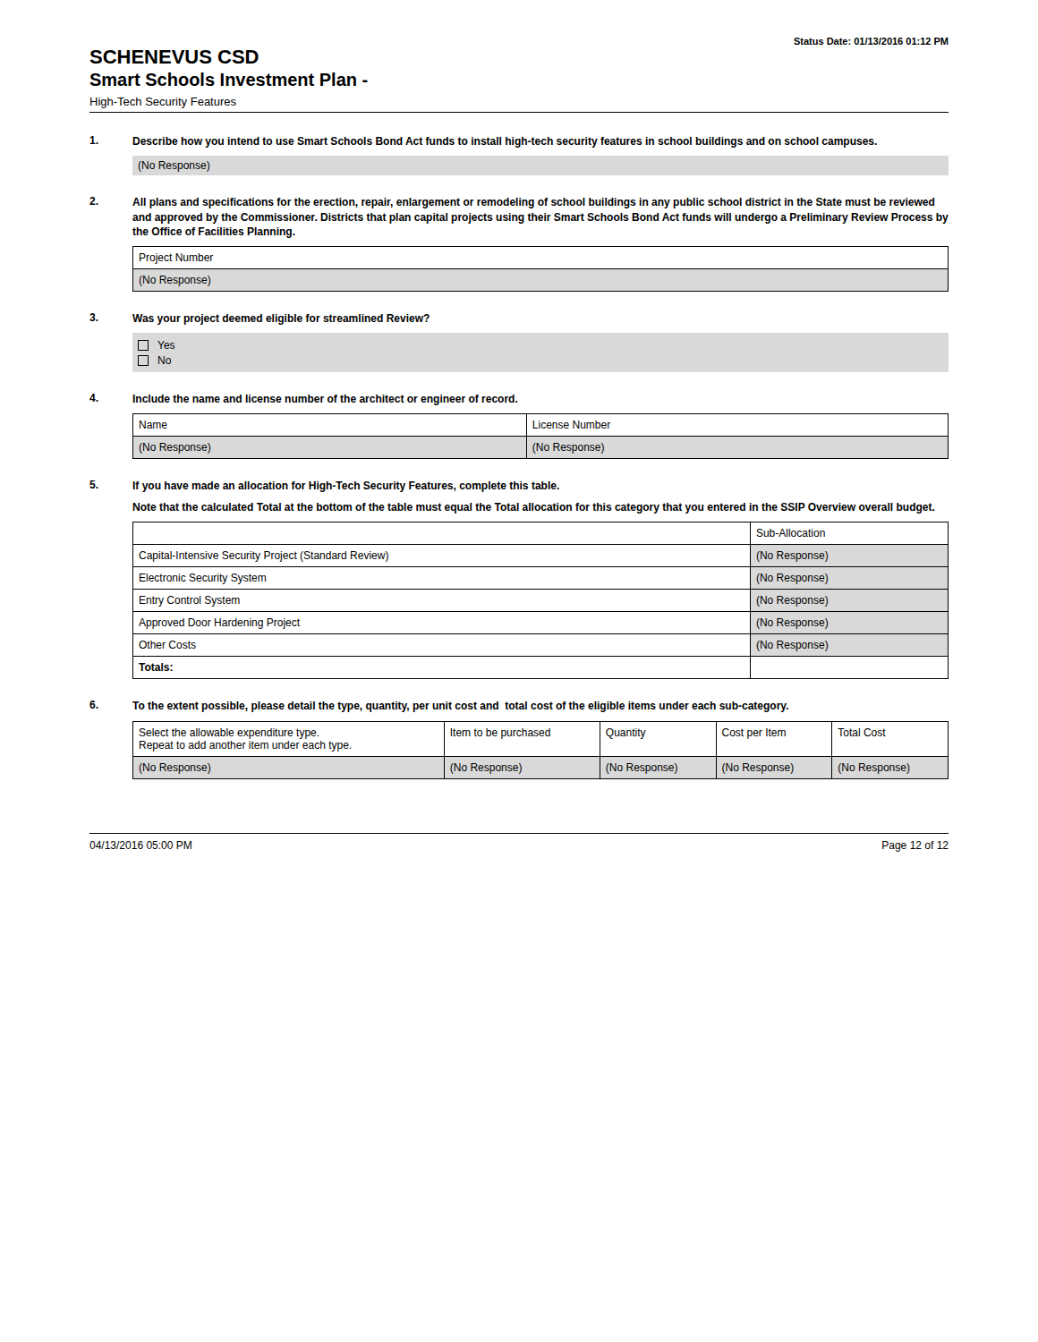Status Date: 01/13/2016 01:12 PM
SCHENEVUS CSD
Smart Schools Investment Plan -
High-Tech Security Features
1.
Describe how you intend to use Smart Schools Bond Act funds to install high-tech security features in school buildings and on school campuses.
(No Response)
2.
All plans and specifications for the erection, repair, enlargement or remodeling of school buildings in any public school district in the State must be reviewed and approved by the Commissioner. Districts that plan capital projects using their Smart Schools Bond Act funds will undergo a Preliminary Review Process by the Office of Facilities Planning.
| Project Number |
| (No Response) |
3.
Was your project deemed eligible for streamlined Review?
Yes
No
4.
Include the name and license number of the architect or engineer of record.
| Name | License Number |
| --- | --- |
| (No Response) | (No Response) |
5.
If you have made an allocation for High-Tech Security Features, complete this table.
Note that the calculated Total at the bottom of the table must equal the Total allocation for this category that you entered in the SSIP Overview overall budget.
| | Sub-Allocation |
| --- | --- |
| Capital-Intensive Security Project (Standard Review) | (No Response) |
| Electronic Security System | (No Response) |
| Entry Control System | (No Response) |
| Approved Door Hardening Project | (No Response) |
| Other Costs | (No Response) |
| Totals: | |
6.
To the extent possible, please detail the type, quantity, per unit cost and total cost of the eligible items under each sub-category.
| Select the allowable expenditure type. Repeat to add another item under each type. | Item to be purchased | Quantity | Cost per Item | Total Cost |
| --- | --- | --- | --- | --- |
| (No Response) | (No Response) | (No Response) | (No Response) | (No Response) |
04/13/2016 05:00 PM Page 12 of 12